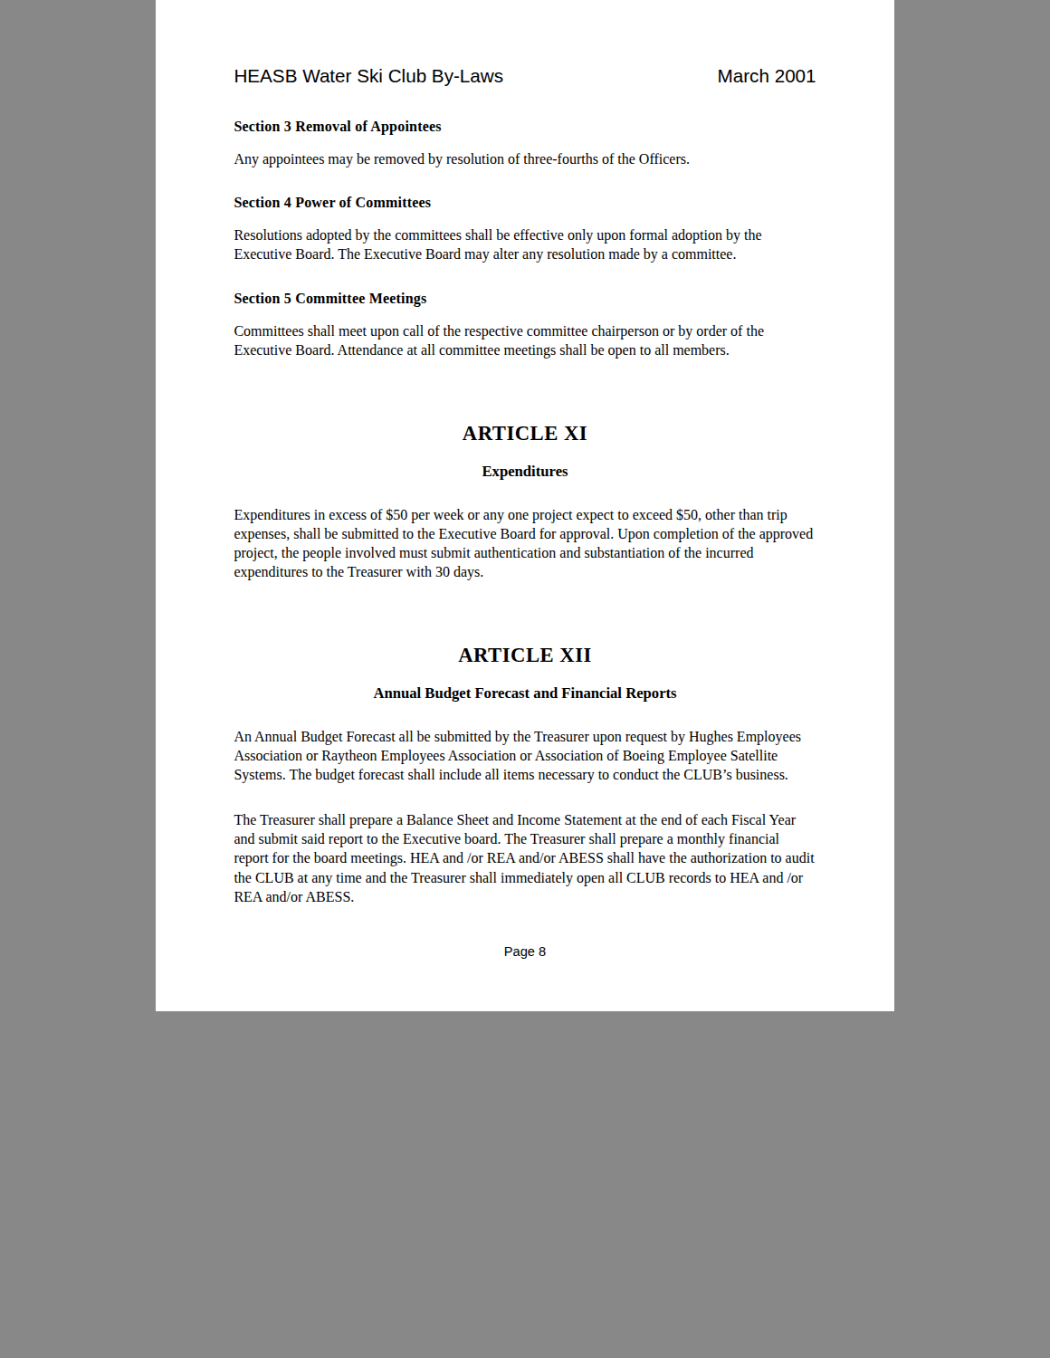HEASB Water Ski Club By-Laws
March 2001
Section 3 Removal of Appointees
Any appointees may be removed by resolution of three-fourths of the Officers.
Section 4 Power of Committees
Resolutions adopted by the committees shall be effective only upon formal adoption by the Executive Board. The Executive Board may alter any resolution made by a committee.
Section 5 Committee Meetings
Committees shall meet upon call of the respective committee chairperson or by order of the Executive Board. Attendance at all committee meetings shall be open to all members.
ARTICLE XI
Expenditures
Expenditures in excess of $50 per week or any one project expect to exceed $50, other than trip expenses, shall be submitted to the Executive Board for approval. Upon completion of the approved project, the people involved must submit authentication and substantiation of the incurred expenditures to the Treasurer with 30 days.
ARTICLE XII
Annual Budget Forecast and Financial Reports
An Annual Budget Forecast all be submitted by the Treasurer upon request by Hughes Employees Association or Raytheon Employees Association or Association of Boeing Employee Satellite Systems. The budget forecast shall include all items necessary to conduct the CLUB’s business.
The Treasurer shall prepare a Balance Sheet and Income Statement at the end of each Fiscal Year and submit said report to the Executive board. The Treasurer shall prepare a monthly financial report for the board meetings. HEA and /or REA and/or ABESS shall have the authorization to audit the CLUB at any time and the Treasurer shall immediately open all CLUB records to HEA and /or REA and/or ABESS.
Page 8